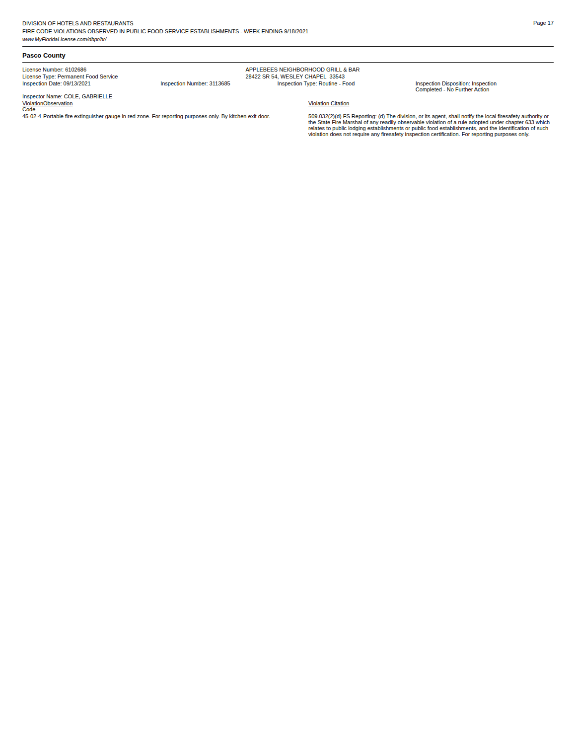Page 17
DIVISION OF HOTELS AND RESTAURANTS
FIRE CODE VIOLATIONS OBSERVED IN PUBLIC FOOD SERVICE ESTABLISHMENTS - WEEK ENDING 9/18/2021
www.MyFloridaLicense.com/dbpr/hr/
Pasco County
| License Number: 6102686 | APPLEBEES NEIGHBORHOOD GRILL & BAR |
| License Type: Permanent Food Service | 28422 SR 54, WESLEY CHAPEL 33543 |
| Inspection Date: 09/13/2021 | Inspection Number: 3113685 | Inspection Type: Routine - Food | Inspection Disposition: Inspection Completed - No Further Action |
| Inspector Name: COLE, GABRIELLE | | |
| Violation Code | Observation | Violation Citation |
| 45-02-4 | Portable fire extinguisher gauge in red zone. For reporting purposes only. By kitchen exit door. | 509.032(2)(d) FS Reporting: (d) The division, or its agent, shall notify the local firesafety authority or the State Fire Marshal of any readily observable violation of a rule adopted under chapter 633 which relates to public lodging establishments or public food establishments, and the identification of such violation does not require any firesafety inspection certification. For reporting purposes only. |